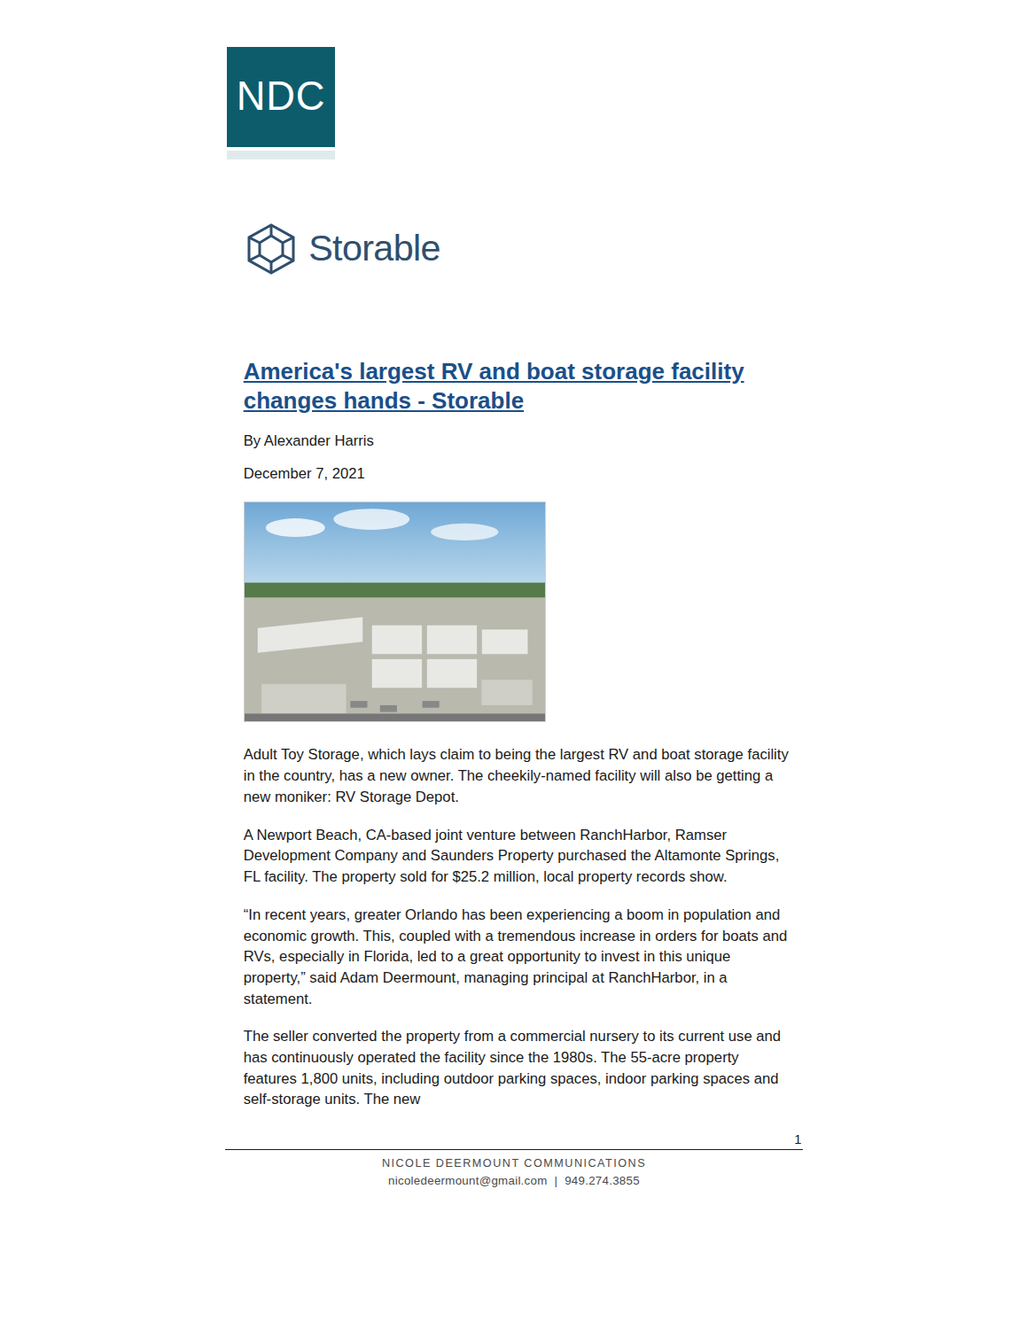NDC
Storable
America's largest RV and boat storage facility changes hands - Storable
By Alexander Harris
December 7, 2021
Adult Toy Storage, which lays claim to being the largest RV and boat storage facility in the country, has a new owner. The cheekily-named facility will also be getting a new moniker: RV Storage Depot.
A Newport Beach, CA-based joint venture between RanchHarbor, Ramser Development Company and Saunders Property purchased the Altamonte Springs, FL facility. The property sold for $25.2 million, local property records show.
“In recent years, greater Orlando has been experiencing a boom in population and economic growth. This, coupled with a tremendous increase in orders for boats and RVs, especially in Florida, led to a great opportunity to invest in this unique property,” said Adam Deermount, managing principal at RanchHarbor, in a statement.
The seller converted the property from a commercial nursery to its current use and has continuously operated the facility since the 1980s. The 55-acre property features 1,800 units, including outdoor parking spaces, indoor parking spaces and self-storage units. The new
1
NICOLE DEERMOUNT COMMUNICATIONS
nicoledeermount@gmail.com | 949.274.3855